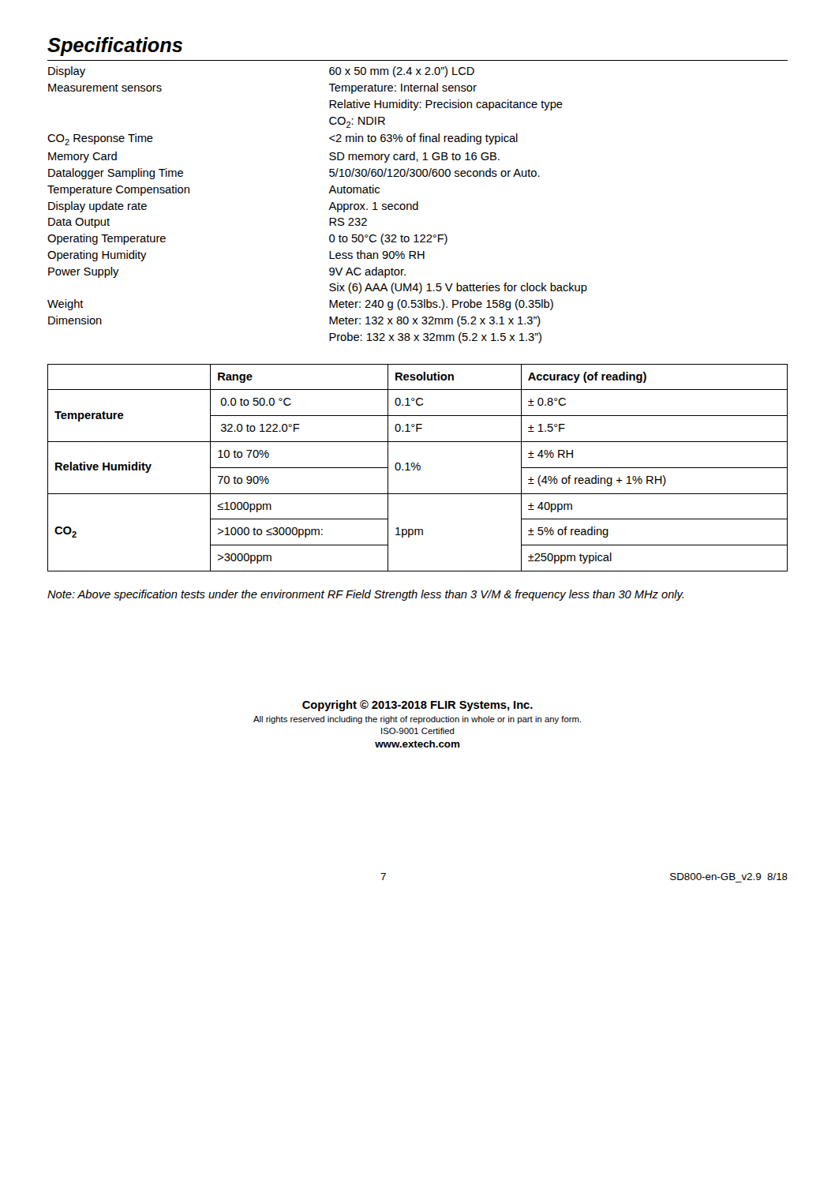Specifications
| Display | 60 x 50 mm (2.4 x 2.0”) LCD |
| Measurement sensors | Temperature: Internal sensor |
| | Relative Humidity: Precision capacitance type |
| | CO 2 : NDIR |
| CO 2 Response Time | <2 min to 63% of final reading typical |
| Memory Card | SD memory card, 1 GB to 16 GB. |
| Datalogger Sampling Time | 5/10/30/60/120/300/600 seconds or Auto. |
| Temperature Compensation | Automatic |
| Display update rate | Approx. 1 second |
| Data Output | RS 232 |
| Operating Temperature | 0 to 50°C (32 to 122°F) |
| Operating Humidity | Less than 90% RH |
| Power Supply | 9V AC adaptor. |
| | Six (6) AAA (UM4) 1.5 V batteries for clock backup |
| Weight | Meter: 240 g (0.53lbs.). Probe 158g (0.35lb) |
| Dimension | Meter: 132 x 80 x 32mm (5.2 x 3.1 x 1.3”) |
| | Probe: 132 x 38 x 32mm (5.2 x 1.5 x 1.3”) |
| | Range | Resolution | Accuracy (of reading) |
| --- | --- | --- | --- |
| Temperature | 0.0 to 50.0 °C | 0.1°C | ± 0.8°C |
| 32.0 to 122.0°F | 0.1°F | ± 1.5°F |
| Relative Humidity | 10 to 70% | 0.1% | ± 4% RH |
| 70 to 90% | ± (4% of reading + 1% RH) |
| CO 2 | ≤1000ppm | 1ppm | ± 40ppm |
| >1000 to ≤3000ppm: | ± 5% of reading |
| >3000ppm | ±250ppm typical |
Note: Above specification tests under the environment RF Field Strength less than 3 V/M & frequency less than 30 MHz only.
Copyright © 2013-2018 FLIR Systems, Inc.
All rights reserved including the right of reproduction in whole or in part in any form.
ISO-9001 Certified
www.extech.com
7 SD800-en-GB_v2.9 8/18